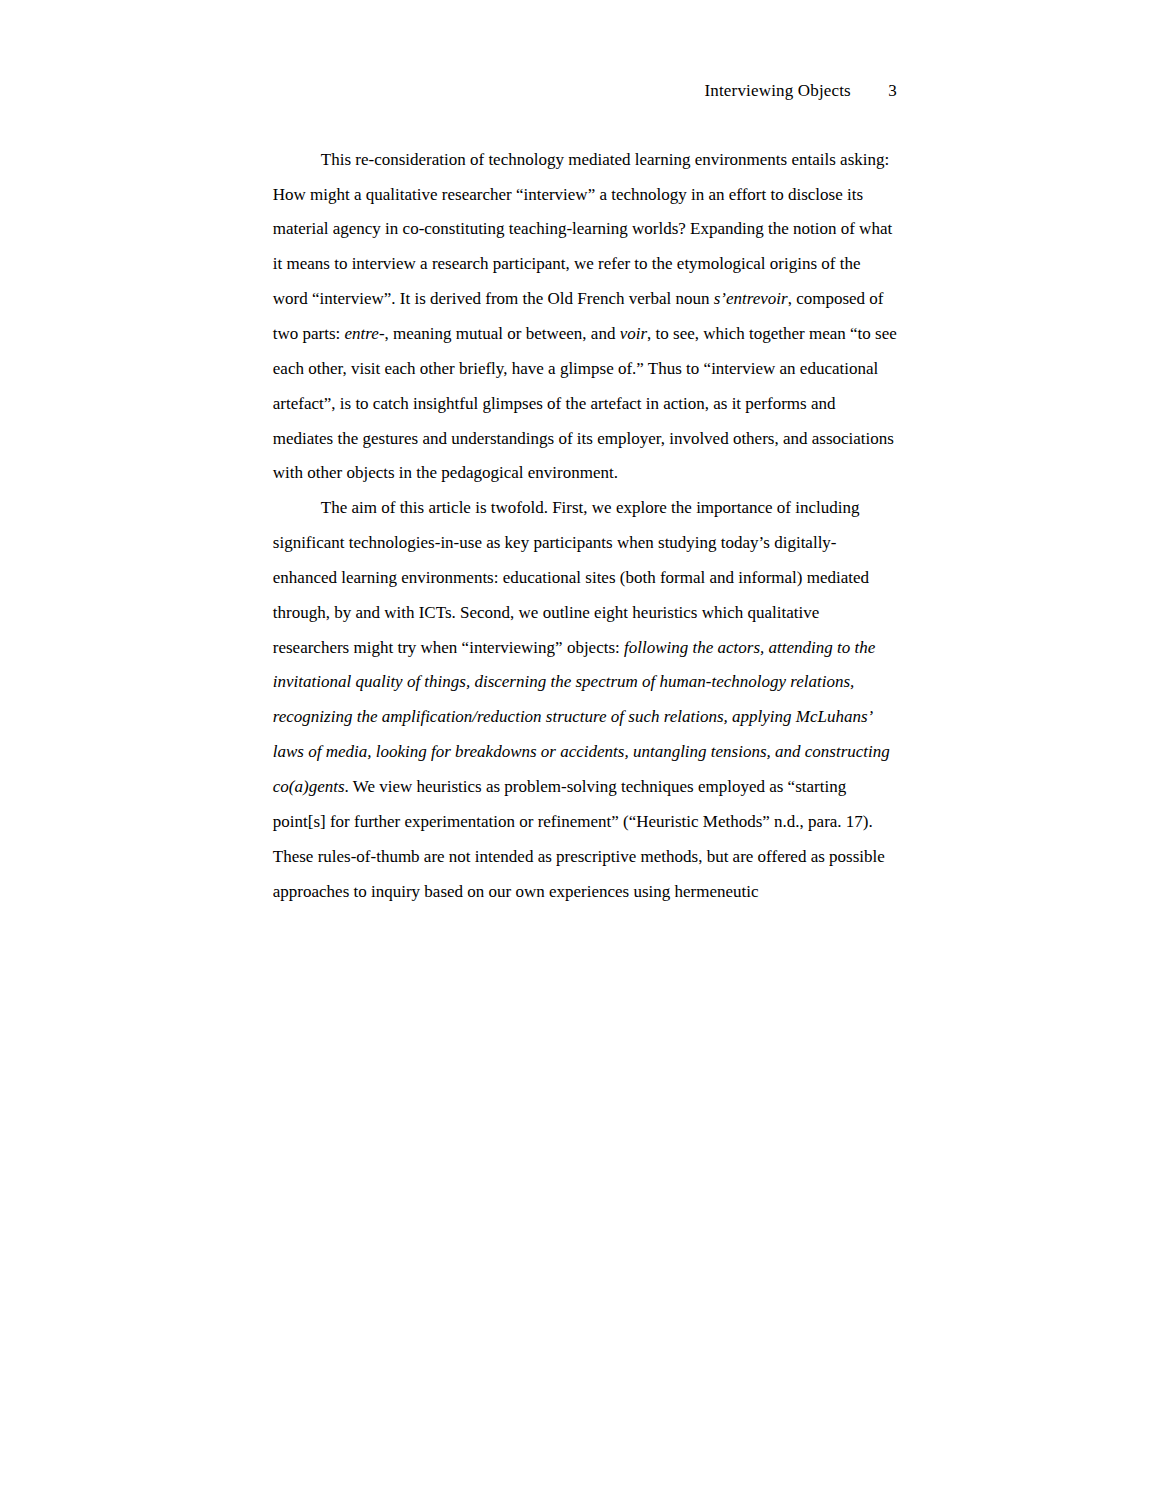Interviewing Objects 3
This re-consideration of technology mediated learning environments entails asking: How might a qualitative researcher “interview” a technology in an effort to disclose its material agency in co-constituting teaching-learning worlds? Expanding the notion of what it means to interview a research participant, we refer to the etymological origins of the word “interview”. It is derived from the Old French verbal noun s’entrevoir, composed of two parts: entre-, meaning mutual or between, and voir, to see, which together mean “to see each other, visit each other briefly, have a glimpse of.” Thus to “interview an educational artefact”, is to catch insightful glimpses of the artefact in action, as it performs and mediates the gestures and understandings of its employer, involved others, and associations with other objects in the pedagogical environment.
The aim of this article is twofold. First, we explore the importance of including significant technologies-in-use as key participants when studying today’s digitally-enhanced learning environments: educational sites (both formal and informal) mediated through, by and with ICTs. Second, we outline eight heuristics which qualitative researchers might try when “interviewing” objects: following the actors, attending to the invitational quality of things, discerning the spectrum of human-technology relations, recognizing the amplification/reduction structure of such relations, applying McLuhans’ laws of media, looking for breakdowns or accidents, untangling tensions, and constructing co(a)gents. We view heuristics as problem-solving techniques employed as “starting point[s] for further experimentation or refinement” (“Heuristic Methods” n.d., para. 17). These rules-of-thumb are not intended as prescriptive methods, but are offered as possible approaches to inquiry based on our own experiences using hermeneutic